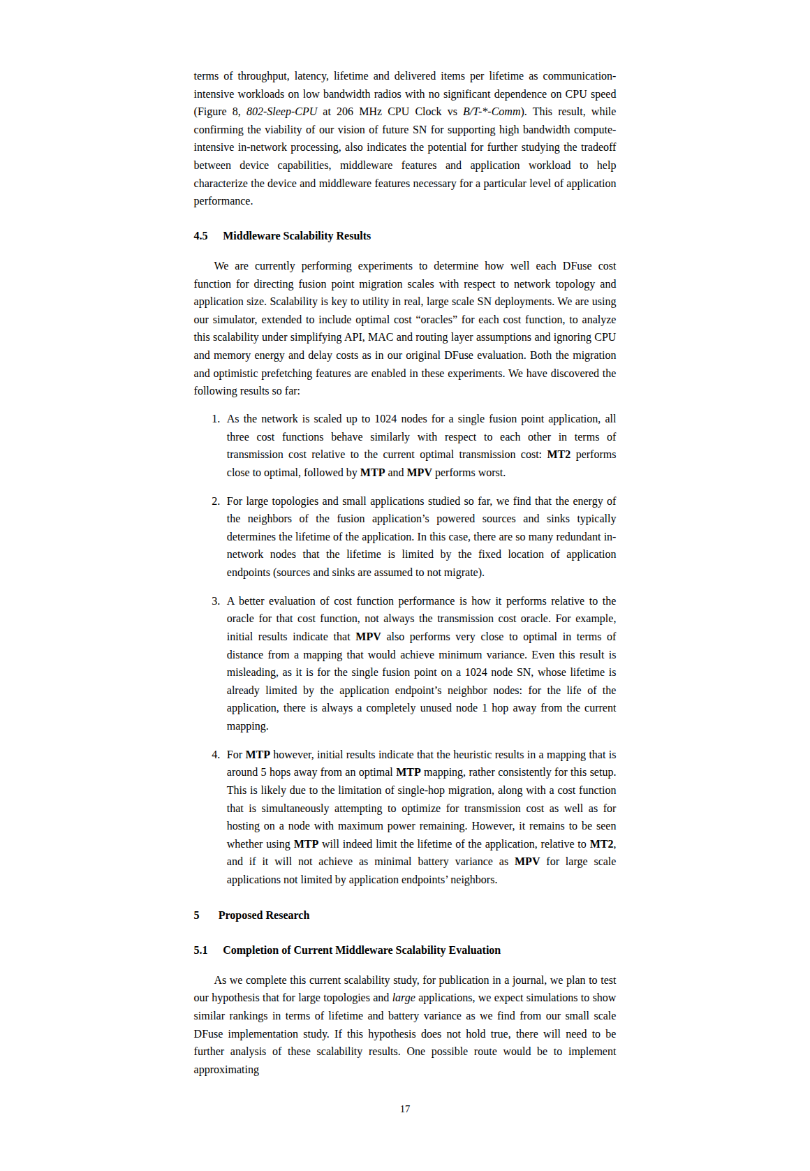terms of throughput, latency, lifetime and delivered items per lifetime as communication-intensive workloads on low bandwidth radios with no significant dependence on CPU speed (Figure 8, 802-Sleep-CPU at 206 MHz CPU Clock vs B/T-*-Comm). This result, while confirming the viability of our vision of future SN for supporting high bandwidth compute-intensive in-network processing, also indicates the potential for further studying the tradeoff between device capabilities, middleware features and application workload to help characterize the device and middleware features necessary for a particular level of application performance.
4.5 Middleware Scalability Results
We are currently performing experiments to determine how well each DFuse cost function for directing fusion point migration scales with respect to network topology and application size. Scalability is key to utility in real, large scale SN deployments. We are using our simulator, extended to include optimal cost “oracles” for each cost function, to analyze this scalability under simplifying API, MAC and routing layer assumptions and ignoring CPU and memory energy and delay costs as in our original DFuse evaluation. Both the migration and optimistic prefetching features are enabled in these experiments. We have discovered the following results so far:
As the network is scaled up to 1024 nodes for a single fusion point application, all three cost functions behave similarly with respect to each other in terms of transmission cost relative to the current optimal transmission cost: MT2 performs close to optimal, followed by MTP and MPV performs worst.
For large topologies and small applications studied so far, we find that the energy of the neighbors of the fusion application’s powered sources and sinks typically determines the lifetime of the application. In this case, there are so many redundant in-network nodes that the lifetime is limited by the fixed location of application endpoints (sources and sinks are assumed to not migrate).
A better evaluation of cost function performance is how it performs relative to the oracle for that cost function, not always the transmission cost oracle. For example, initial results indicate that MPV also performs very close to optimal in terms of distance from a mapping that would achieve minimum variance. Even this result is misleading, as it is for the single fusion point on a 1024 node SN, whose lifetime is already limited by the application endpoint’s neighbor nodes: for the life of the application, there is always a completely unused node 1 hop away from the current mapping.
For MTP however, initial results indicate that the heuristic results in a mapping that is around 5 hops away from an optimal MTP mapping, rather consistently for this setup. This is likely due to the limitation of single-hop migration, along with a cost function that is simultaneously attempting to optimize for transmission cost as well as for hosting on a node with maximum power remaining. However, it remains to be seen whether using MTP will indeed limit the lifetime of the application, relative to MT2, and if it will not achieve as minimal battery variance as MPV for large scale applications not limited by application endpoints’ neighbors.
5 Proposed Research
5.1 Completion of Current Middleware Scalability Evaluation
As we complete this current scalability study, for publication in a journal, we plan to test our hypothesis that for large topologies and large applications, we expect simulations to show similar rankings in terms of lifetime and battery variance as we find from our small scale DFuse implementation study. If this hypothesis does not hold true, there will need to be further analysis of these scalability results. One possible route would be to implement approximating
17